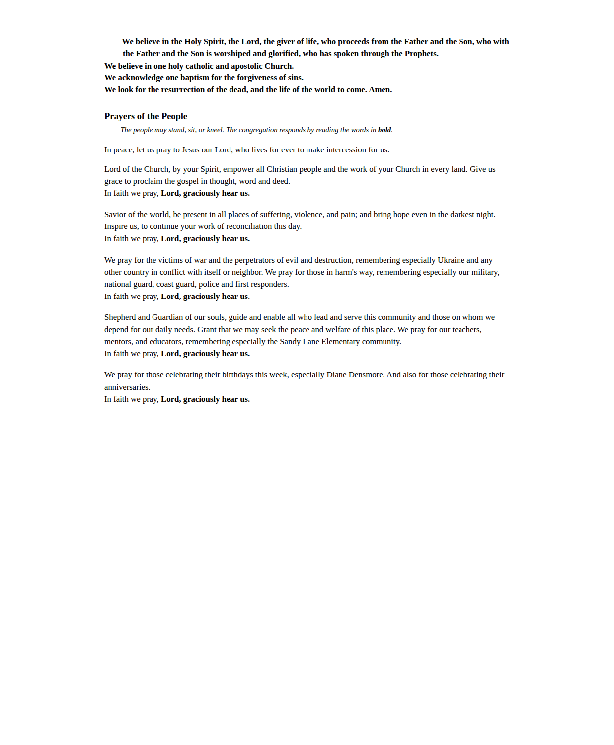We believe in the Holy Spirit, the Lord, the giver of life, who proceeds from the Father and the Son, who with the Father and the Son is worshiped and glorified, who has spoken through the Prophets.
We believe in one holy catholic and apostolic Church.
We acknowledge one baptism for the forgiveness of sins.
We look for the resurrection of the dead, and the life of the world to come. Amen.
Prayers of the People
The people may stand, sit, or kneel. The congregation responds by reading the words in bold.
In peace, let us pray to Jesus our Lord, who lives for ever to make intercession for us.
Lord of the Church, by your Spirit, empower all Christian people and the work of your Church in every land. Give us grace to proclaim the gospel in thought, word and deed.
In faith we pray, Lord, graciously hear us.
Savior of the world, be present in all places of suffering, violence, and pain; and bring hope even in the darkest night. Inspire us, to continue your work of reconciliation this day.
In faith we pray, Lord, graciously hear us.
We pray for the victims of war and the perpetrators of evil and destruction, remembering especially Ukraine and any other country in conflict with itself or neighbor. We pray for those in harm's way, remembering especially our military, national guard, coast guard, police and first responders.
In faith we pray, Lord, graciously hear us.
Shepherd and Guardian of our souls, guide and enable all who lead and serve this community and those on whom we depend for our daily needs. Grant that we may seek the peace and welfare of this place. We pray for our teachers, mentors, and educators, remembering especially the Sandy Lane Elementary community.
In faith we pray, Lord, graciously hear us.
We pray for those celebrating their birthdays this week, especially Diane Densmore. And also for those celebrating their anniversaries.
In faith we pray, Lord, graciously hear us.